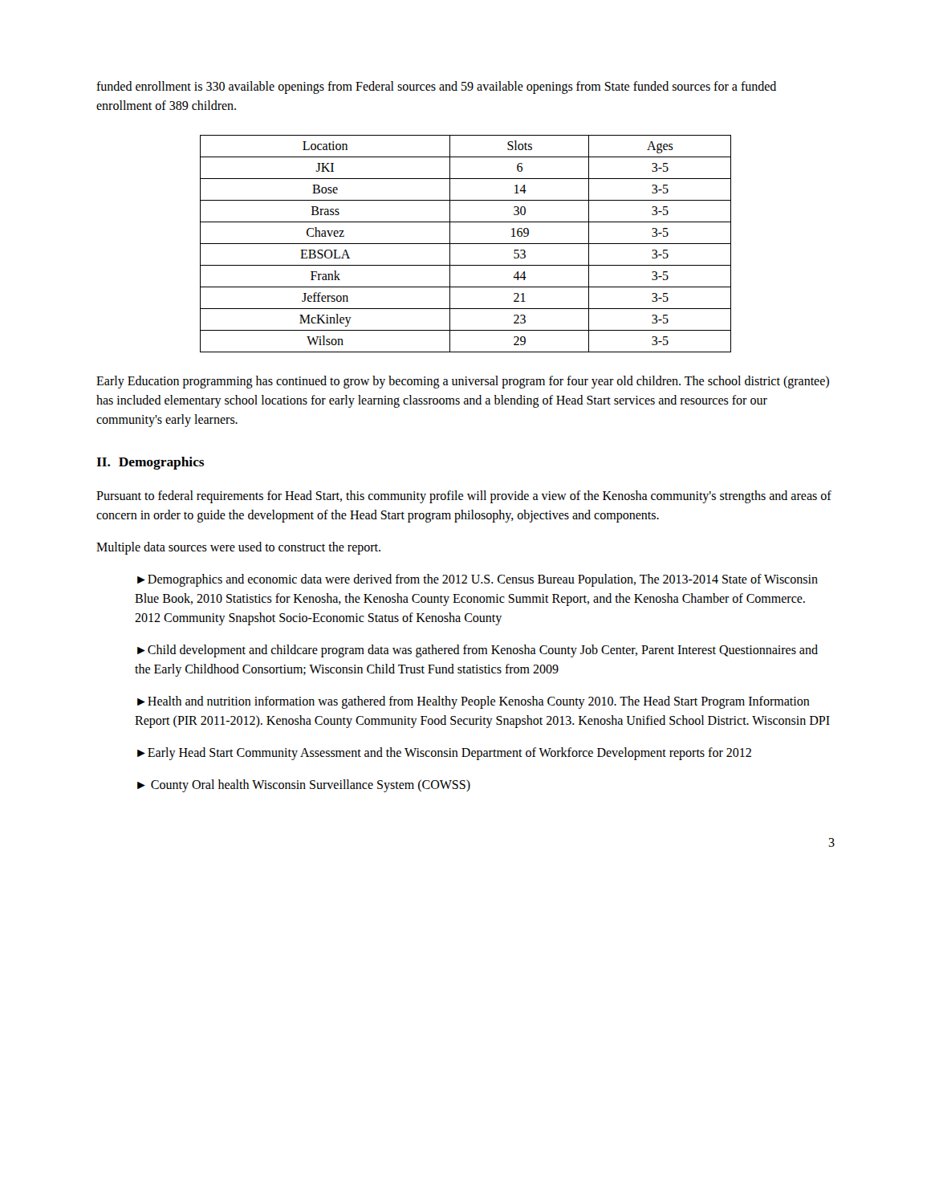funded enrollment is 330 available openings from Federal sources and 59 available openings from State funded sources for a funded enrollment of 389 children.
| Location | Slots | Ages |
| JKI | 6 | 3-5 |
| Bose | 14 | 3-5 |
| Brass | 30 | 3-5 |
| Chavez | 169 | 3-5 |
| EBSOLA | 53 | 3-5 |
| Frank | 44 | 3-5 |
| Jefferson | 21 | 3-5 |
| McKinley | 23 | 3-5 |
| Wilson | 29 | 3-5 |
Early Education programming has continued to grow by becoming a universal program for four year old children. The school district (grantee) has included elementary school locations for early learning classrooms and a blending of Head Start services and resources for our community's early learners.
II. Demographics
Pursuant to federal requirements for Head Start, this community profile will provide a view of the Kenosha community's strengths and areas of concern in order to guide the development of the Head Start program philosophy, objectives and components.
Multiple data sources were used to construct the report.
►Demographics and economic data were derived from the 2012 U.S. Census Bureau Population, The 2013-2014 State of Wisconsin Blue Book, 2010 Statistics for Kenosha, the Kenosha County Economic Summit Report, and the Kenosha Chamber of Commerce. 2012 Community Snapshot Socio-Economic Status of Kenosha County
►Child development and childcare program data was gathered from Kenosha County Job Center, Parent Interest Questionnaires and the Early Childhood Consortium; Wisconsin Child Trust Fund statistics from 2009
►Health and nutrition information was gathered from Healthy People Kenosha County 2010. The Head Start Program Information Report (PIR 2011-2012). Kenosha County Community Food Security Snapshot 2013. Kenosha Unified School District. Wisconsin DPI
►Early Head Start Community Assessment and the Wisconsin Department of Workforce Development reports for 2012
► County Oral health Wisconsin Surveillance System (COWSS)
3